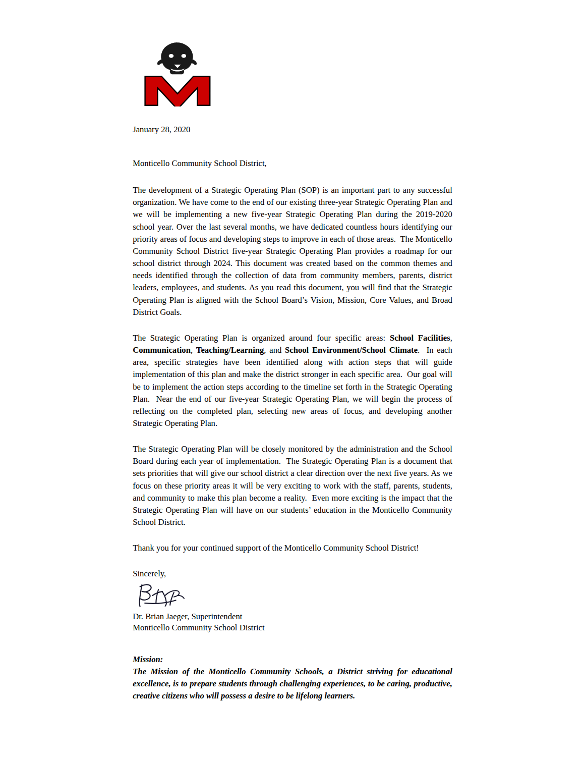January 28, 2020
Monticello Community School District,
The development of a Strategic Operating Plan (SOP) is an important part to any successful organization. We have come to the end of our existing three-year Strategic Operating Plan and we will be implementing a new five-year Strategic Operating Plan during the 2019-2020 school year. Over the last several months, we have dedicated countless hours identifying our priority areas of focus and developing steps to improve in each of those areas. The Monticello Community School District five-year Strategic Operating Plan provides a roadmap for our school district through 2024. This document was created based on the common themes and needs identified through the collection of data from community members, parents, district leaders, employees, and students. As you read this document, you will find that the Strategic Operating Plan is aligned with the School Board’s Vision, Mission, Core Values, and Broad District Goals.
The Strategic Operating Plan is organized around four specific areas: School Facilities, Communication, Teaching/Learning, and School Environment/School Climate. In each area, specific strategies have been identified along with action steps that will guide implementation of this plan and make the district stronger in each specific area. Our goal will be to implement the action steps according to the timeline set forth in the Strategic Operating Plan. Near the end of our five-year Strategic Operating Plan, we will begin the process of reflecting on the completed plan, selecting new areas of focus, and developing another Strategic Operating Plan.
The Strategic Operating Plan will be closely monitored by the administration and the School Board during each year of implementation. The Strategic Operating Plan is a document that sets priorities that will give our school district a clear direction over the next five years. As we focus on these priority areas it will be very exciting to work with the staff, parents, students, and community to make this plan become a reality. Even more exciting is the impact that the Strategic Operating Plan will have on our students’ education in the Monticello Community School District.
Thank you for your continued support of the Monticello Community School District!
Sincerely,
Dr. Brian Jaeger, Superintendent
Monticello Community School District
Mission: The Mission of the Monticello Community Schools, a District striving for educational excellence, is to prepare students through challenging experiences, to be caring, productive, creative citizens who will possess a desire to be lifelong learners.